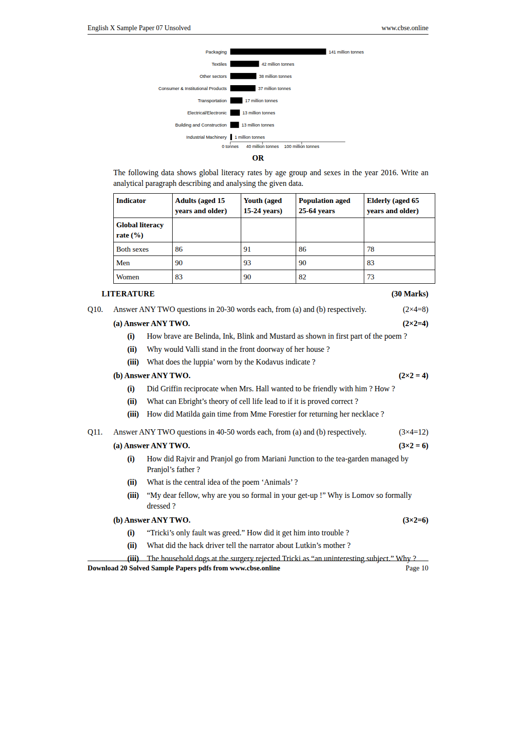English X Sample Paper 07 Unsolved
www.cbse.online
Packaging Textiles Other sectors Consumer & Institutional Products Transportation Electrical/Electronic Building and Construction Industrial Machinery 141 million tonnes 42 million tonnes 38 million tonnes 37 million tonnes 17 million tonnes 13 million tonnes 13 million tonnes 1 million tonnes 0 tonnes 40 million tonnes 100 million tonnes
OR
The following data shows global literacy rates by age group and sexes in the year 2016. Write an analytical paragraph describing and analysing the given data.
| Indicator | Adults (aged 15 years and older) | Youth (aged 15-24 years) | Population aged 25-64 years | Elderly (aged 65 years and older) |
| --- | --- | --- | --- | --- |
| Global literacy rate (%) | | | | |
| Both sexes | 86 | 91 | 86 | 78 |
| Men | 90 | 93 | 90 | 83 |
| Women | 83 | 90 | 82 | 73 |
LITERATURE (30 Marks)
Q10.
Answer ANY TWO questions in 20-30 words each, from (a) and (b) respectively.
(2×4=8)
(a) Answer ANY TWO.
(2×2=4)
(i)
How brave are Belinda, Ink, Blink and Mustard as shown in first part of the poem ?
(ii)
Why would Valli stand in the front doorway of her house ?
(iii)
What does the luppia’ worn by the Kodavus indicate ?
(b) Answer ANY TWO.
(2×2 = 4)
(i)
Did Griffin reciprocate when Mrs. Hall wanted to be friendly with him ? How ?
(ii)
What can Ebright’s theory of cell life lead to if it is proved correct ?
(iii)
How did Matilda gain time from Mme Forestier for returning her necklace ?
Q11.
Answer ANY TWO questions in 40-50 words each, from (a) and (b) respectively.
(3×4=12)
(a) Answer ANY TWO.
(3×2 = 6)
(i)
How did Rajvir and Pranjol go from Mariani Junction to the tea-garden managed by Pranjol’s father ?
(ii)
What is the central idea of the poem ‘Animals’ ?
(iii)
“My dear fellow, why are you so formal in your get-up !” Why is Lomov so formally dressed ?
(b) Answer ANY TWO.
(3×2=6)
(i)
“Tricki’s only fault was greed.” How did it get him into trouble ?
(ii)
What did the hack driver tell the narrator about Lutkin’s mother ?
(iii)
The household dogs at the surgery rejected Tricki as “an uninteresting subject.” Why ?
Download 20 Solved Sample Papers pdfs from www.cbse.online
Page 10